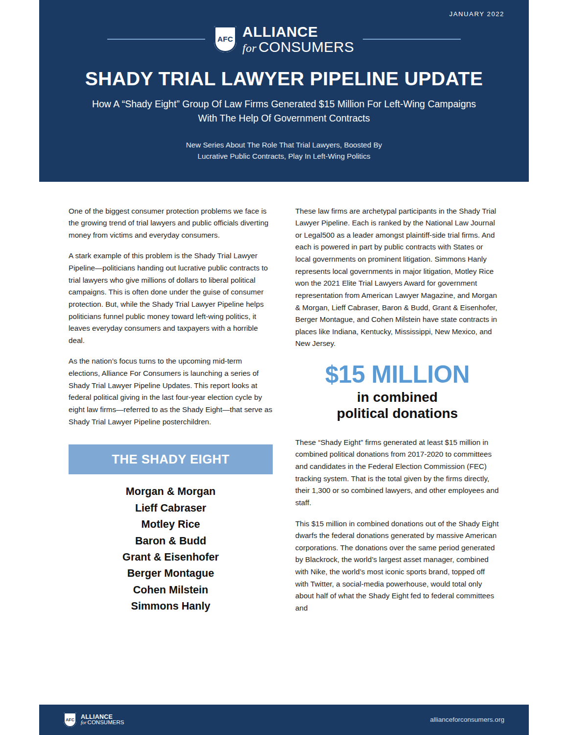JANUARY 2022
AFC
Alliance
for CONSUMERS
Shady Trial Lawyer Pipeline Update
How A “Shady Eight” Group Of Law Firms Generated $15 Million For Left-Wing Campaigns With The Help Of Government Contracts
New Series About The Role That Trial Lawyers, Boosted By
Lucrative Public Contracts, Play In Left-Wing Politics
One of the biggest consumer protection problems we face is the growing trend of trial lawyers and public officials diverting money from victims and everyday consumers.
A stark example of this problem is the Shady Trial Lawyer Pipeline—politicians handing out lucrative public contracts to trial lawyers who give millions of dollars to liberal political campaigns. This is often done under the guise of consumer protection. But, while the Shady Trial Lawyer Pipeline helps politicians funnel public money toward left-wing politics, it leaves everyday consumers and taxpayers with a horrible deal.
As the nation’s focus turns to the upcoming mid-term elections, Alliance For Consumers is launching a series of Shady Trial Lawyer Pipeline Updates. This report looks at federal political giving in the last four-year election cycle by eight law firms—referred to as the Shady Eight—that serve as Shady Trial Lawyer Pipeline posterchildren.
The Shady Eight
Morgan & Morgan
Lieff Cabraser
Motley Rice
Baron & Budd
Grant & Eisenhofer
Berger Montague
Cohen Milstein
Simmons Hanly
These law firms are archetypal participants in the Shady Trial Lawyer Pipeline. Each is ranked by the National Law Journal or Legal500 as a leader amongst plaintiff-side trial firms. And each is powered in part by public contracts with States or local governments on prominent litigation. Simmons Hanly represents local governments in major litigation, Motley Rice won the 2021 Elite Trial Lawyers Award for government representation from American Lawyer Magazine, and Morgan & Morgan, Lieff Cabraser, Baron & Budd, Grant & Eisenhofer, Berger Montague, and Cohen Milstein have state contracts in places like Indiana, Kentucky, Mississippi, New Mexico, and New Jersey.
$15 MILLION in combined
political donations
These “Shady Eight” firms generated at least $15 million in combined political donations from 2017-2020 to committees and candidates in the Federal Election Commission (FEC) tracking system. That is the total given by the firms directly, their 1,300 or so combined lawyers, and other employees and staff.
This $15 million in combined donations out of the Shady Eight dwarfs the federal donations generated by massive American corporations. The donations over the same period generated by Blackrock, the world’s largest asset manager, combined with Nike, the world’s most iconic sports brand, topped off with Twitter, a social-media powerhouse, would total only about half of what the Shady Eight fed to federal committees and
AFC
Alliance
for CONSUMERS
allianceforconsumers.org